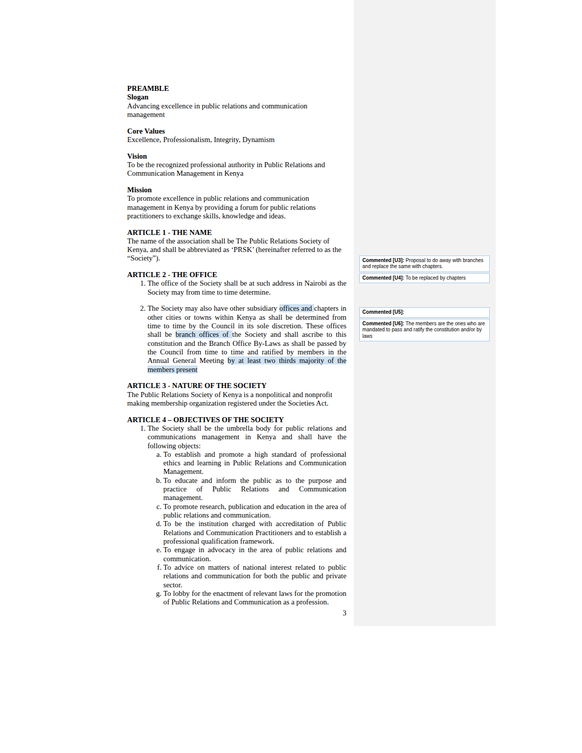PREAMBLE
Slogan
Advancing excellence in public relations and communication management
Core Values
Excellence, Professionalism, Integrity, Dynamism
Vision
To be the recognized professional authority in Public Relations and Communication Management in Kenya
Mission
To promote excellence in public relations and communication management in Kenya by providing a forum for public relations practitioners to exchange skills, knowledge and ideas.
ARTICLE 1 - THE NAME
The name of the association shall be The Public Relations Society of Kenya, and shall be abbreviated as ‘PRSK’ (hereinafter referred to as the “Society”).
ARTICLE 2 - THE OFFICE
The office of the Society shall be at such address in Nairobi as the Society may from time to time determine.
The Society may also have other subsidiary offices and chapters in other cities or towns within Kenya as shall be determined from time to time by the Council in its sole discretion. These offices shall be branch offices of the Society and shall ascribe to this constitution and the Branch Office By-Laws as shall be passed by the Council from time to time and ratified by members in the Annual General Meeting by at least two thirds majority of the members present
ARTICLE 3 - NATURE OF THE SOCIETY
The Public Relations Society of Kenya is a nonpolitical and nonprofit making membership organization registered under the Societies Act.
ARTICLE 4 – OBJECTIVES OF THE SOCIETY
The Society shall be the umbrella body for public relations and communications management in Kenya and shall have the following objects:
To establish and promote a high standard of professional ethics and learning in Public Relations and Communication Management.
To educate and inform the public as to the purpose and practice of Public Relations and Communication management.
To promote research, publication and education in the area of public relations and communication.
To be the institution charged with accreditation of Public Relations and Communication Practitioners and to establish a professional qualification framework.
To engage in advocacy in the area of public relations and communication.
To advice on matters of national interest related to public relations and communication for both the public and private sector.
To lobby for the enactment of relevant laws for the promotion of Public Relations and Communication as a profession.
3
Commented [U3]: Proposal to do away with branches and replace the same with chapters.
Commented [U4]: To be replaced by chapters
Commented [U5]:
Commented [U6]: The members are the ones who are mandated to pass and ratify the constitution and/or by laws